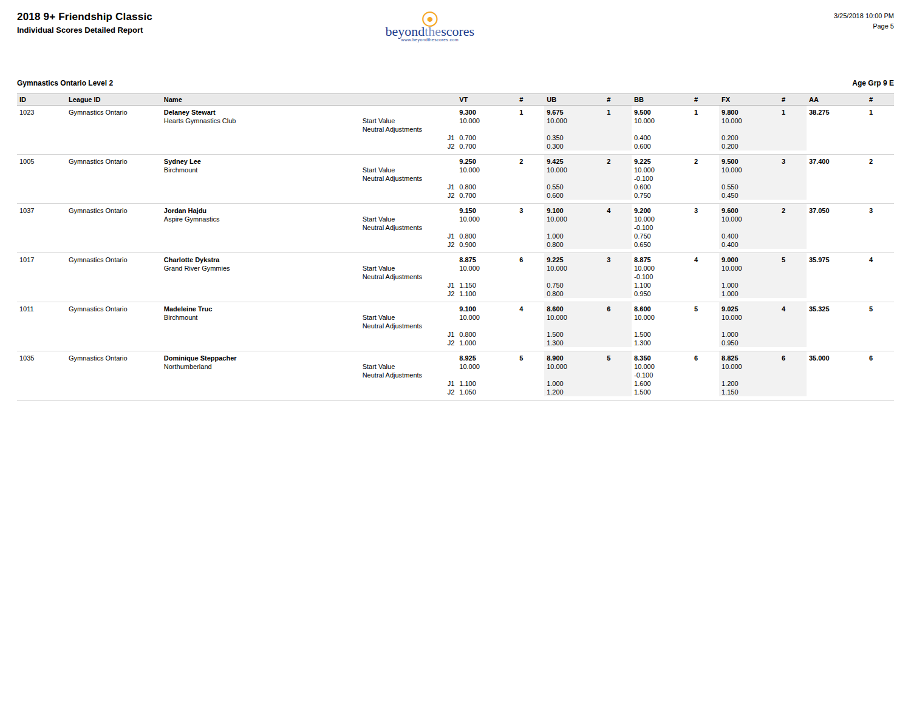2018 9+ Friendship Classic
Individual Scores Detailed Report
⦿
beyondthescores
www.beyondthescores.com
3/25/2018 10:00 PM
Page 5
Gymnastics Ontario Level 2
Age Grp 9 E
| ID | League ID | Name | | VT | # | UB | # | BB | # | FX | # | AA | # |
| --- | --- | --- | --- | --- | --- | --- | --- | --- | --- | --- | --- | --- | --- |
| 1023 | Gymnastics Ontario | Delaney Stewart | | 9.300 | 1 | 9.675 | 1 | 9.500 | 1 | 9.800 | 1 | 38.275 | 1 |
| | | Hearts Gymnastics Club | Start Value | 10.000 | | 10.000 | | 10.000 | | 10.000 | | | |
| | | | Neutral Adjustments | | | | | | | | | | |
| | | | J1 | 0.700 | | 0.350 | | 0.400 | | 0.200 | | | |
| | | | J2 | 0.700 | | 0.300 | | 0.600 | | 0.200 | | | |
| 1005 | Gymnastics Ontario | Sydney Lee | | 9.250 | 2 | 9.425 | 2 | 9.225 | 2 | 9.500 | 3 | 37.400 | 2 |
| | | Birchmount | Start Value | 10.000 | | 10.000 | | 10.000 | | 10.000 | | | |
| | | | Neutral Adjustments | | | | | -0.100 | | | | | |
| | | | J1 | 0.800 | | 0.550 | | 0.600 | | 0.550 | | | |
| | | | J2 | 0.700 | | 0.600 | | 0.750 | | 0.450 | | | |
| 1037 | Gymnastics Ontario | Jordan Hajdu | | 9.150 | 3 | 9.100 | 4 | 9.200 | 3 | 9.600 | 2 | 37.050 | 3 |
| | | Aspire Gymnastics | Start Value | 10.000 | | 10.000 | | 10.000 | | 10.000 | | | |
| | | | Neutral Adjustments | | | | | -0.100 | | | | | |
| | | | J1 | 0.800 | | 1.000 | | 0.750 | | 0.400 | | | |
| | | | J2 | 0.900 | | 0.800 | | 0.650 | | 0.400 | | | |
| 1017 | Gymnastics Ontario | Charlotte Dykstra | | 8.875 | 6 | 9.225 | 3 | 8.875 | 4 | 9.000 | 5 | 35.975 | 4 |
| | | Grand River Gymmies | Start Value | 10.000 | | 10.000 | | 10.000 | | 10.000 | | | |
| | | | Neutral Adjustments | | | | | -0.100 | | | | | |
| | | | J1 | 1.150 | | 0.750 | | 1.100 | | 1.000 | | | |
| | | | J2 | 1.100 | | 0.800 | | 0.950 | | 1.000 | | | |
| 1011 | Gymnastics Ontario | Madeleine Truc | | 9.100 | 4 | 8.600 | 6 | 8.600 | 5 | 9.025 | 4 | 35.325 | 5 |
| | | Birchmount | Start Value | 10.000 | | 10.000 | | 10.000 | | 10.000 | | | |
| | | | Neutral Adjustments | | | | | | | | | | |
| | | | J1 | 0.800 | | 1.500 | | 1.500 | | 1.000 | | | |
| | | | J2 | 1.000 | | 1.300 | | 1.300 | | 0.950 | | | |
| 1035 | Gymnastics Ontario | Dominique Steppacher | | 8.925 | 5 | 8.900 | 5 | 8.350 | 6 | 8.825 | 6 | 35.000 | 6 |
| | | Northumberland | Start Value | 10.000 | | 10.000 | | 10.000 | | 10.000 | | | |
| | | | Neutral Adjustments | | | | | -0.100 | | | | | |
| | | | J1 | 1.100 | | 1.000 | | 1.600 | | 1.200 | | | |
| | | | J2 | 1.050 | | 1.200 | | 1.500 | | 1.150 | | | |